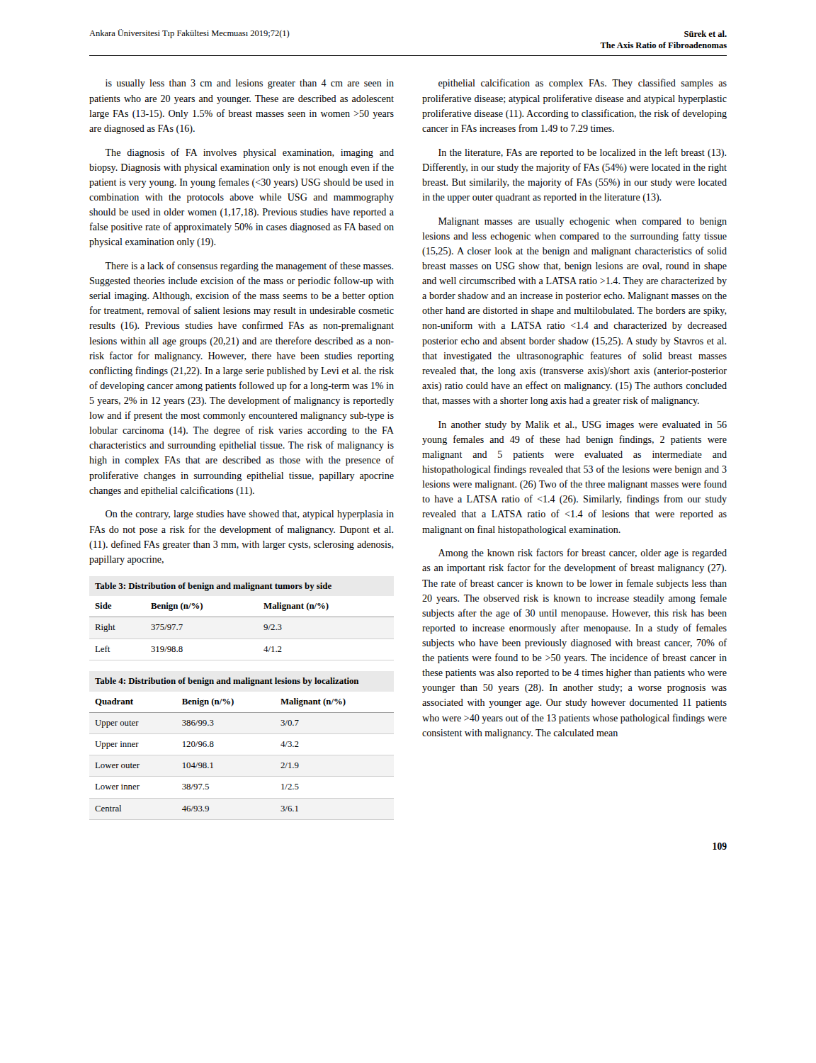Ankara Üniversitesi Tıp Fakültesi Mecmuası 2019;72(1)
Sürek et al.
The Axis Ratio of Fibroadenomas
is usually less than 3 cm and lesions greater than 4 cm are seen in patients who are 20 years and younger. These are described as adolescent large FAs (13-15). Only 1.5% of breast masses seen in women >50 years are diagnosed as FAs (16).
The diagnosis of FA involves physical examination, imaging and biopsy. Diagnosis with physical examination only is not enough even if the patient is very young. In young females (<30 years) USG should be used in combination with the protocols above while USG and mammography should be used in older women (1,17,18). Previous studies have reported a false positive rate of approximately 50% in cases diagnosed as FA based on physical examination only (19).
There is a lack of consensus regarding the management of these masses. Suggested theories include excision of the mass or periodic follow-up with serial imaging. Although, excision of the mass seems to be a better option for treatment, removal of salient lesions may result in undesirable cosmetic results (16). Previous studies have confirmed FAs as non-premalignant lesions within all age groups (20,21) and are therefore described as a non-risk factor for malignancy. However, there have been studies reporting conflicting findings (21,22). In a large serie published by Levi et al. the risk of developing cancer among patients followed up for a long-term was 1% in 5 years, 2% in 12 years (23). The development of malignancy is reportedly low and if present the most commonly encountered malignancy sub-type is lobular carcinoma (14). The degree of risk varies according to the FA characteristics and surrounding epithelial tissue. The risk of malignancy is high in complex FAs that are described as those with the presence of proliferative changes in surrounding epithelial tissue, papillary apocrine changes and epithelial calcifications (11).
On the contrary, large studies have showed that, atypical hyperplasia in FAs do not pose a risk for the development of malignancy. Dupont et al. (11). defined FAs greater than 3 mm, with larger cysts, sclerosing adenosis, papillary apocrine,
Table 3: Distribution of benign and malignant tumors by side
| Side | Benign (n/%) | Malignant (n/%) |
| --- | --- | --- |
| Right | 375/97.7 | 9/2.3 |
| Left | 319/98.8 | 4/1.2 |
Table 4: Distribution of benign and malignant lesions by localization
| Quadrant | Benign (n/%) | Malignant (n/%) |
| --- | --- | --- |
| Upper outer | 386/99.3 | 3/0.7 |
| Upper inner | 120/96.8 | 4/3.2 |
| Lower outer | 104/98.1 | 2/1.9 |
| Lower inner | 38/97.5 | 1/2.5 |
| Central | 46/93.9 | 3/6.1 |
epithelial calcification as complex FAs. They classified samples as proliferative disease; atypical proliferative disease and atypical hyperplastic proliferative disease (11). According to classification, the risk of developing cancer in FAs increases from 1.49 to 7.29 times.
In the literature, FAs are reported to be localized in the left breast (13). Differently, in our study the majority of FAs (54%) were located in the right breast. But similarily, the majority of FAs (55%) in our study were located in the upper outer quadrant as reported in the literature (13).
Malignant masses are usually echogenic when compared to benign lesions and less echogenic when compared to the surrounding fatty tissue (15,25). A closer look at the benign and malignant characteristics of solid breast masses on USG show that, benign lesions are oval, round in shape and well circumscribed with a LATSA ratio >1.4. They are characterized by a border shadow and an increase in posterior echo. Malignant masses on the other hand are distorted in shape and multilobulated. The borders are spiky, non-uniform with a LATSA ratio <1.4 and characterized by decreased posterior echo and absent border shadow (15,25). A study by Stavros et al. that investigated the ultrasonographic features of solid breast masses revealed that, the long axis (transverse axis)/short axis (anterior-posterior axis) ratio could have an effect on malignancy. (15) The authors concluded that, masses with a shorter long axis had a greater risk of malignancy.
In another study by Malik et al., USG images were evaluated in 56 young females and 49 of these had benign findings, 2 patients were malignant and 5 patients were evaluated as intermediate and histopathological findings revealed that 53 of the lesions were benign and 3 lesions were malignant. (26) Two of the three malignant masses were found to have a LATSA ratio of <1.4 (26). Similarly, findings from our study revealed that a LATSA ratio of <1.4 of lesions that were reported as malignant on final histopathological examination.
Among the known risk factors for breast cancer, older age is regarded as an important risk factor for the development of breast malignancy (27). The rate of breast cancer is known to be lower in female subjects less than 20 years. The observed risk is known to increase steadily among female subjects after the age of 30 until menopause. However, this risk has been reported to increase enormously after menopause. In a study of females subjects who have been previously diagnosed with breast cancer, 70% of the patients were found to be >50 years. The incidence of breast cancer in these patients was also reported to be 4 times higher than patients who were younger than 50 years (28). In another study; a worse prognosis was associated with younger age. Our study however documented 11 patients who were >40 years out of the 13 patients whose pathological findings were consistent with malignancy. The calculated mean
109